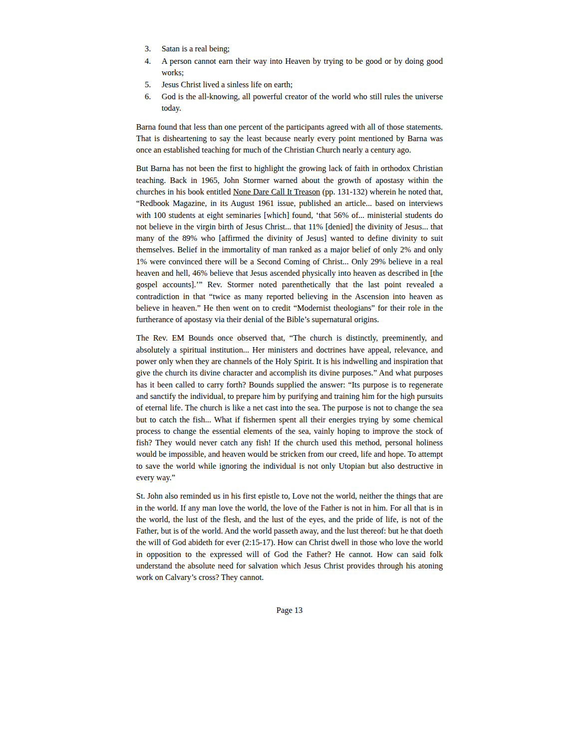3. Satan is a real being;
4. A person cannot earn their way into Heaven by trying to be good or by doing good works;
5. Jesus Christ lived a sinless life on earth;
6. God is the all-knowing, all powerful creator of the world who still rules the universe today.
Barna found that less than one percent of the participants agreed with all of those statements. That is disheartening to say the least because nearly every point mentioned by Barna was once an established teaching for much of the Christian Church nearly a century ago.
But Barna has not been the first to highlight the growing lack of faith in orthodox Christian teaching. Back in 1965, John Stormer warned about the growth of apostasy within the churches in his book entitled None Dare Call It Treason (pp. 131-132) wherein he noted that, “Redbook Magazine, in its August 1961 issue, published an article... based on interviews with 100 students at eight seminaries [which] found, ‘that 56% of... ministerial students do not believe in the virgin birth of Jesus Christ... that 11% [denied] the divinity of Jesus... that many of the 89% who [affirmed the divinity of Jesus] wanted to define divinity to suit themselves. Belief in the immortality of man ranked as a major belief of only 2% and only 1% were convinced there will be a Second Coming of Christ... Only 29% believe in a real heaven and hell, 46% believe that Jesus ascended physically into heaven as described in [the gospel accounts].’” Rev. Stormer noted parenthetically that the last point revealed a contradiction in that “twice as many reported believing in the Ascension into heaven as believe in heaven.” He then went on to credit “Modernist theologians” for their role in the furtherance of apostasy via their denial of the Bible’s supernatural origins.
The Rev. EM Bounds once observed that, “The church is distinctly, preeminently, and absolutely a spiritual institution... Her ministers and doctrines have appeal, relevance, and power only when they are channels of the Holy Spirit. It is his indwelling and inspiration that give the church its divine character and accomplish its divine purposes.” And what purposes has it been called to carry forth? Bounds supplied the answer: “Its purpose is to regenerate and sanctify the individual, to prepare him by purifying and training him for the high pursuits of eternal life. The church is like a net cast into the sea. The purpose is not to change the sea but to catch the fish... What if fishermen spent all their energies trying by some chemical process to change the essential elements of the sea, vainly hoping to improve the stock of fish? They would never catch any fish! If the church used this method, personal holiness would be impossible, and heaven would be stricken from our creed, life and hope. To attempt to save the world while ignoring the individual is not only Utopian but also destructive in every way.”
St. John also reminded us in his first epistle to, Love not the world, neither the things that are in the world. If any man love the world, the love of the Father is not in him. For all that is in the world, the lust of the flesh, and the lust of the eyes, and the pride of life, is not of the Father, but is of the world. And the world passeth away, and the lust thereof: but he that doeth the will of God abideth for ever (2:15-17). How can Christ dwell in those who love the world in opposition to the expressed will of God the Father? He cannot. How can said folk understand the absolute need for salvation which Jesus Christ provides through his atoning work on Calvary’s cross? They cannot.
Page 13